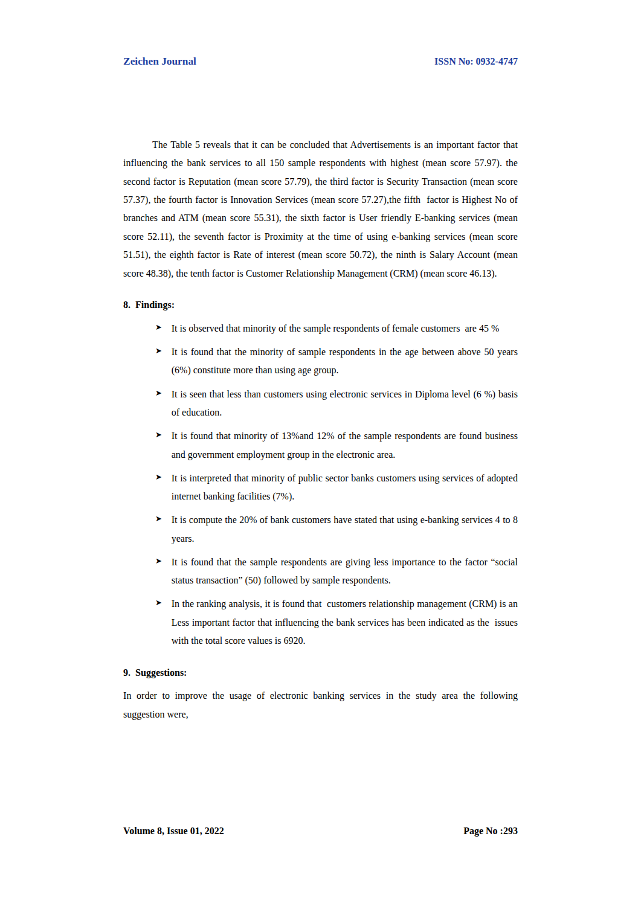Zeichen Journal ISSN No: 0932-4747
The Table 5 reveals that it can be concluded that Advertisements is an important factor that influencing the bank services to all 150 sample respondents with highest (mean score 57.97). the second factor is Reputation (mean score 57.79), the third factor is Security Transaction (mean score 57.37), the fourth factor is Innovation Services (mean score 57.27),the fifth factor is Highest No of branches and ATM (mean score 55.31), the sixth factor is User friendly E-banking services (mean score 52.11), the seventh factor is Proximity at the time of using e-banking services (mean score 51.51), the eighth factor is Rate of interest (mean score 50.72), the ninth is Salary Account (mean score 48.38), the tenth factor is Customer Relationship Management (CRM) (mean score 46.13).
8. Findings:
It is observed that minority of the sample respondents of female customers are 45 %
It is found that the minority of sample respondents in the age between above 50 years (6%) constitute more than using age group.
It is seen that less than customers using electronic services in Diploma level (6 %) basis of education.
It is found that minority of 13%and 12% of the sample respondents are found business and government employment group in the electronic area.
It is interpreted that minority of public sector banks customers using services of adopted internet banking facilities (7%).
It is compute the 20% of bank customers have stated that using e-banking services 4 to 8 years.
It is found that the sample respondents are giving less importance to the factor “social status transaction” (50) followed by sample respondents.
In the ranking analysis, it is found that customers relationship management (CRM) is an Less important factor that influencing the bank services has been indicated as the issues with the total score values is 6920.
9. Suggestions:
In order to improve the usage of electronic banking services in the study area the following suggestion were,
Volume 8, Issue 01, 2022 Page No :293